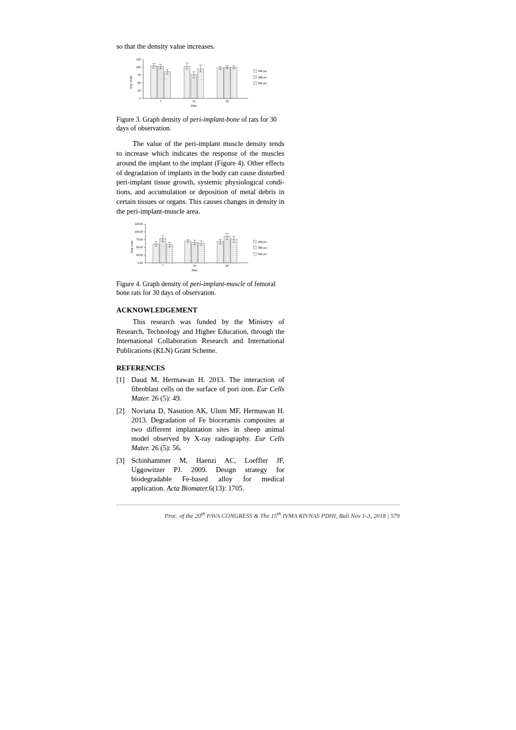so that the density value increases.
0 25 50 75 100 125 Gray Scale 7 14 30 Days 450 µm 580 µm 800 µm
Figure 3. Graph density of peri-implant-bone of rats for 30 days of observation.
The value of the peri-implant muscle density tends to increase which indicates the response of the muscles around the implant to the implant (Figure 4). Other effects of degradation of implants in the body can cause disturbed peri-implant tissue growth, systemic physiological conditions, and accumulation or deposition of metal debris in certain tissues or organs. This causes changes in density in the peri-implant-muscle area.
0,00 25,00 50,00 75,00 100,00 125,00 Gray scale 7 14 30 Days 450 µm 580 µm 800 µm
Figure 4. Graph density of peri-implant-muscle of femoral bone rats for 30 days of observation.
Acknowledgement
This research was funded by the Ministry of Research, Technology and Higher Education, through the International Collaboration Research and International Publications (KLN) Grant Scheme.
References
Daud M, Hermawan H. 2013. The interaction of fibroblast cells on the surface of pori iron. Eur Cells Mater. 26 (5): 49.
Noviana D, Nasution AK, Ulum MF, Hermawan H. 2013. Degradation of Fe bioceramis composites at two different implantation sites in sheep animal model observed by X-ray radiography. Eur Cells Mater. 26 (5): 56.
Schinhammer M, Haenzi AC, Loeffler JF, Uggowitzer PJ. 2009. Design strategy for biodegradable Fe-based alloy for medical application. Acta Biomater. 6(13): 1705.
Proc. of the 20th FAVA CONGRESS & The 15th IVMA KIVNAS PDHI, Bali Nov 1-3, 2018 | 579